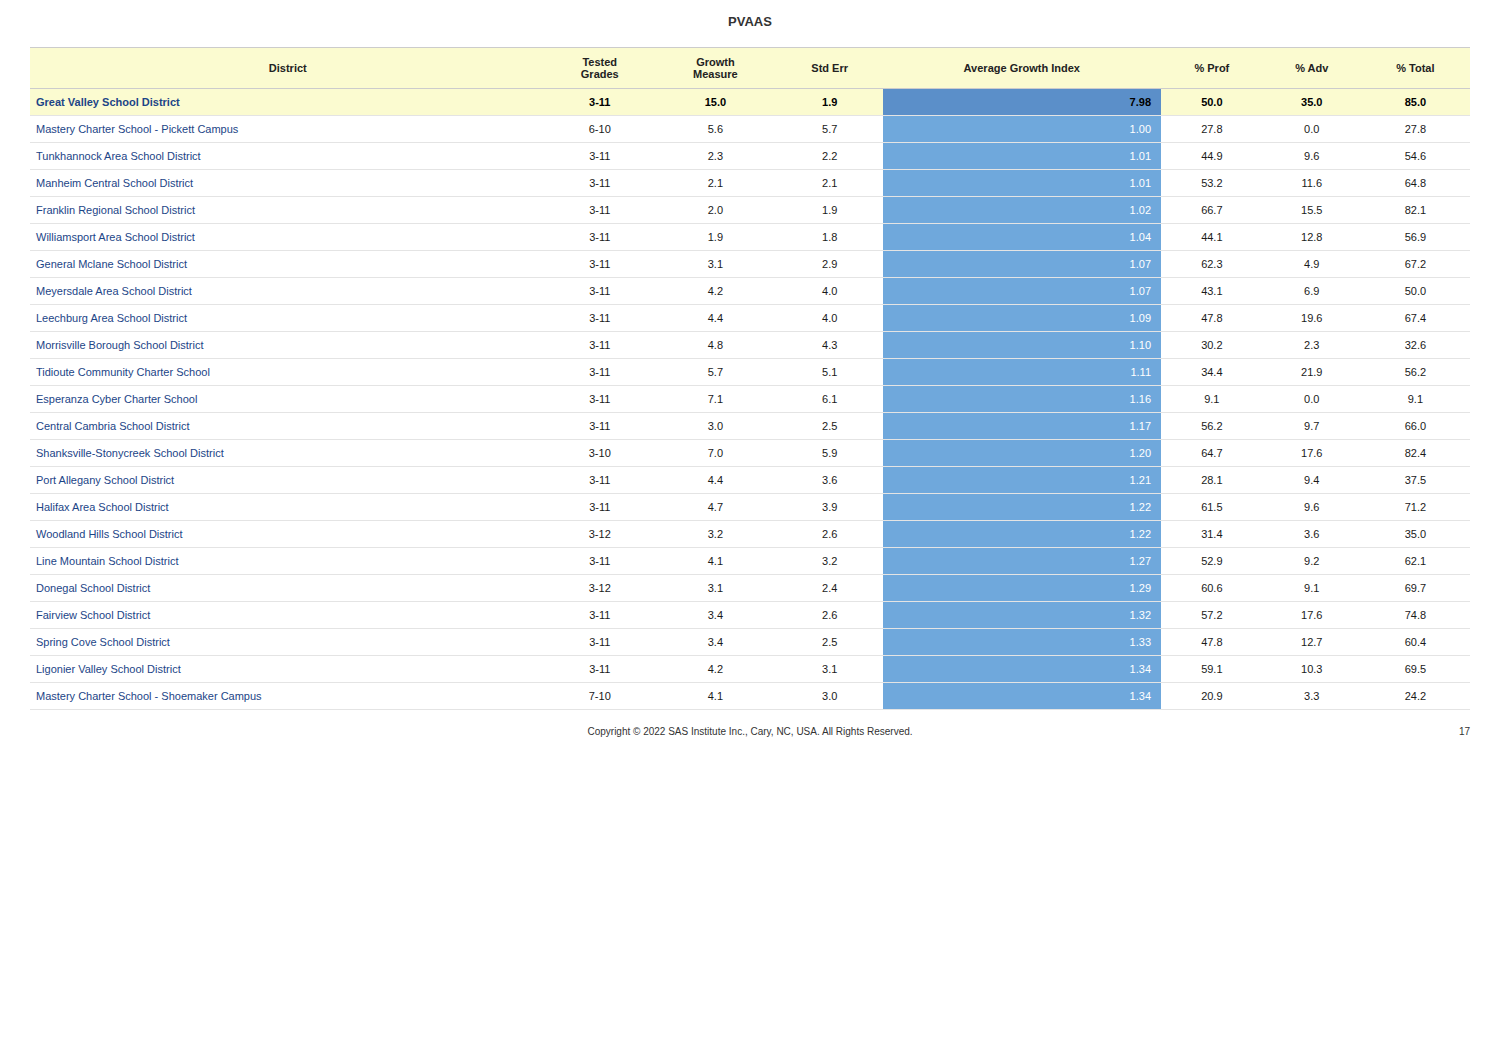PVAAS
| District | Tested Grades | Growth Measure | Std Err | Average Growth Index | % Prof | % Adv | % Total |
| --- | --- | --- | --- | --- | --- | --- | --- |
| Great Valley School District | 3-11 | 15.0 | 1.9 | 7.98 | 50.0 | 35.0 | 85.0 |
| Mastery Charter School - Pickett Campus | 6-10 | 5.6 | 5.7 | 1.00 | 27.8 | 0.0 | 27.8 |
| Tunkhannock Area School District | 3-11 | 2.3 | 2.2 | 1.01 | 44.9 | 9.6 | 54.6 |
| Manheim Central School District | 3-11 | 2.1 | 2.1 | 1.01 | 53.2 | 11.6 | 64.8 |
| Franklin Regional School District | 3-11 | 2.0 | 1.9 | 1.02 | 66.7 | 15.5 | 82.1 |
| Williamsport Area School District | 3-11 | 1.9 | 1.8 | 1.04 | 44.1 | 12.8 | 56.9 |
| General Mclane School District | 3-11 | 3.1 | 2.9 | 1.07 | 62.3 | 4.9 | 67.2 |
| Meyersdale Area School District | 3-11 | 4.2 | 4.0 | 1.07 | 43.1 | 6.9 | 50.0 |
| Leechburg Area School District | 3-11 | 4.4 | 4.0 | 1.09 | 47.8 | 19.6 | 67.4 |
| Morrisville Borough School District | 3-11 | 4.8 | 4.3 | 1.10 | 30.2 | 2.3 | 32.6 |
| Tidioute Community Charter School | 3-11 | 5.7 | 5.1 | 1.11 | 34.4 | 21.9 | 56.2 |
| Esperanza Cyber Charter School | 3-11 | 7.1 | 6.1 | 1.16 | 9.1 | 0.0 | 9.1 |
| Central Cambria School District | 3-11 | 3.0 | 2.5 | 1.17 | 56.2 | 9.7 | 66.0 |
| Shanksville-Stonycreek School District | 3-10 | 7.0 | 5.9 | 1.20 | 64.7 | 17.6 | 82.4 |
| Port Allegany School District | 3-11 | 4.4 | 3.6 | 1.21 | 28.1 | 9.4 | 37.5 |
| Halifax Area School District | 3-11 | 4.7 | 3.9 | 1.22 | 61.5 | 9.6 | 71.2 |
| Woodland Hills School District | 3-12 | 3.2 | 2.6 | 1.22 | 31.4 | 3.6 | 35.0 |
| Line Mountain School District | 3-11 | 4.1 | 3.2 | 1.27 | 52.9 | 9.2 | 62.1 |
| Donegal School District | 3-12 | 3.1 | 2.4 | 1.29 | 60.6 | 9.1 | 69.7 |
| Fairview School District | 3-11 | 3.4 | 2.6 | 1.32 | 57.2 | 17.6 | 74.8 |
| Spring Cove School District | 3-11 | 3.4 | 2.5 | 1.33 | 47.8 | 12.7 | 60.4 |
| Ligonier Valley School District | 3-11 | 4.2 | 3.1 | 1.34 | 59.1 | 10.3 | 69.5 |
| Mastery Charter School - Shoemaker Campus | 7-10 | 4.1 | 3.0 | 1.34 | 20.9 | 3.3 | 24.2 |
Copyright © 2022 SAS Institute Inc., Cary, NC, USA. All Rights Reserved. 17